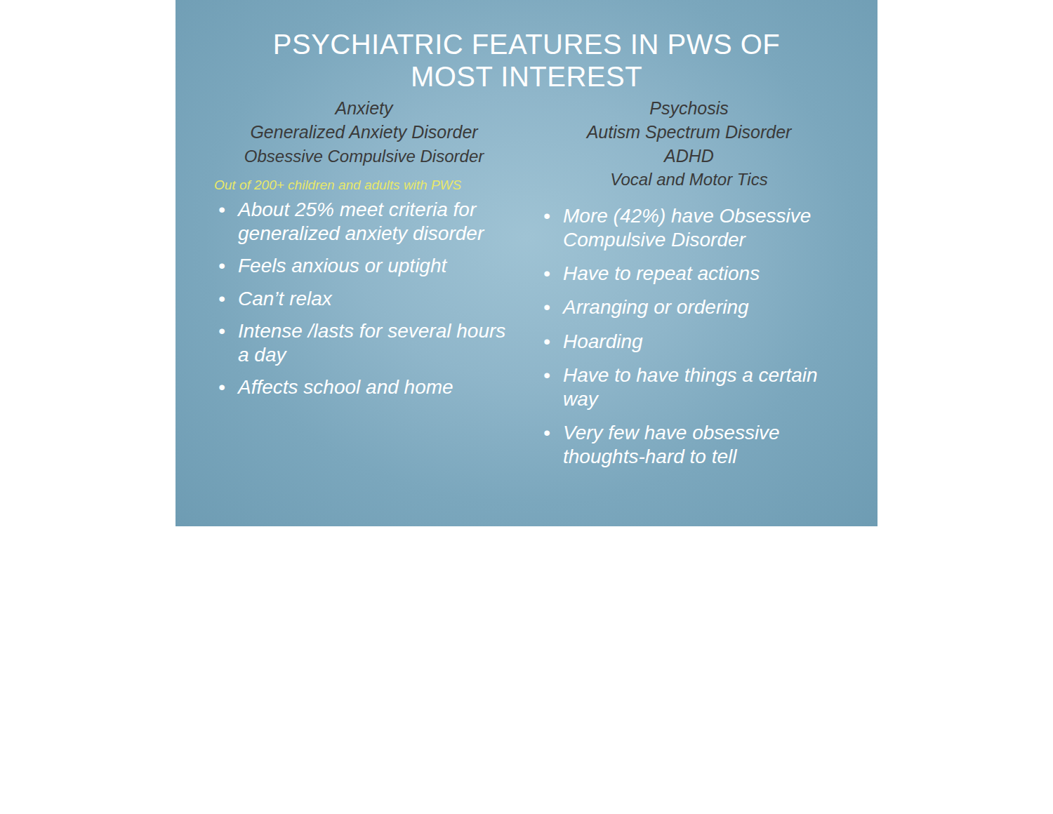PSYCHIATRIC FEATURES IN PWS OF MOST INTEREST
Anxiety
Generalized Anxiety Disorder
Obsessive Compulsive Disorder
Out of 200+ children and adults with PWS
About 25% meet criteria for generalized anxiety disorder
Feels anxious or uptight
Can’t relax
Intense /lasts for several hours a day
Affects school and home
Psychosis
Autism Spectrum Disorder
ADHD
Vocal and Motor Tics
More (42%) have Obsessive Compulsive Disorder
Have to repeat actions
Arranging or ordering
Hoarding
Have to have things a certain way
Very few have obsessive thoughts-hard to tell